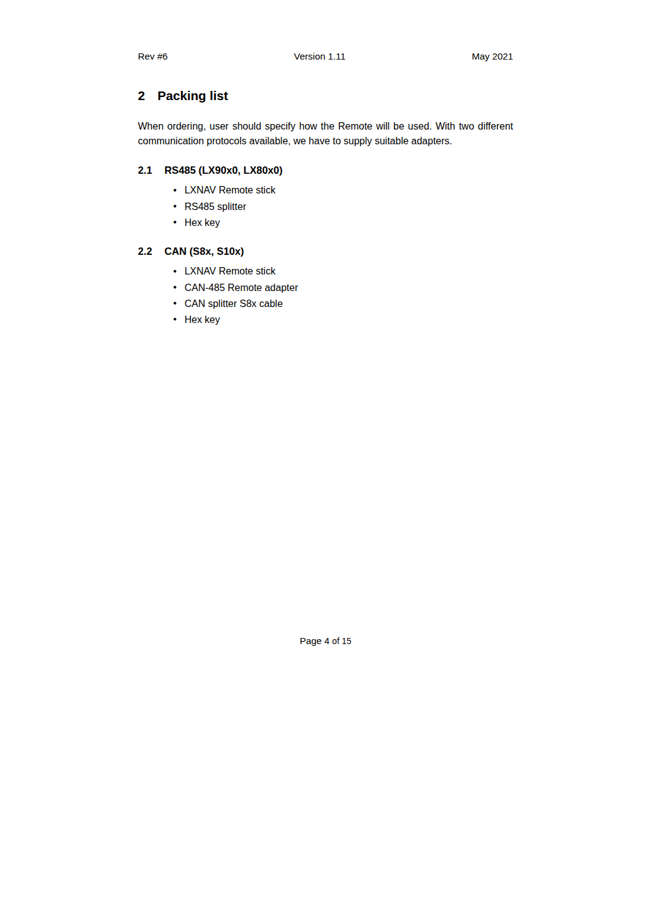Rev #6 Version 1.11 May 2021
2 Packing list
When ordering, user should specify how the Remote will be used. With two different communication protocols available, we have to supply suitable adapters.
2.1 RS485 (LX90x0, LX80x0)
LXNAV Remote stick
RS485 splitter
Hex key
2.2 CAN (S8x, S10x)
LXNAV Remote stick
CAN-485 Remote adapter
CAN splitter S8x cable
Hex key
Page 4 of 15